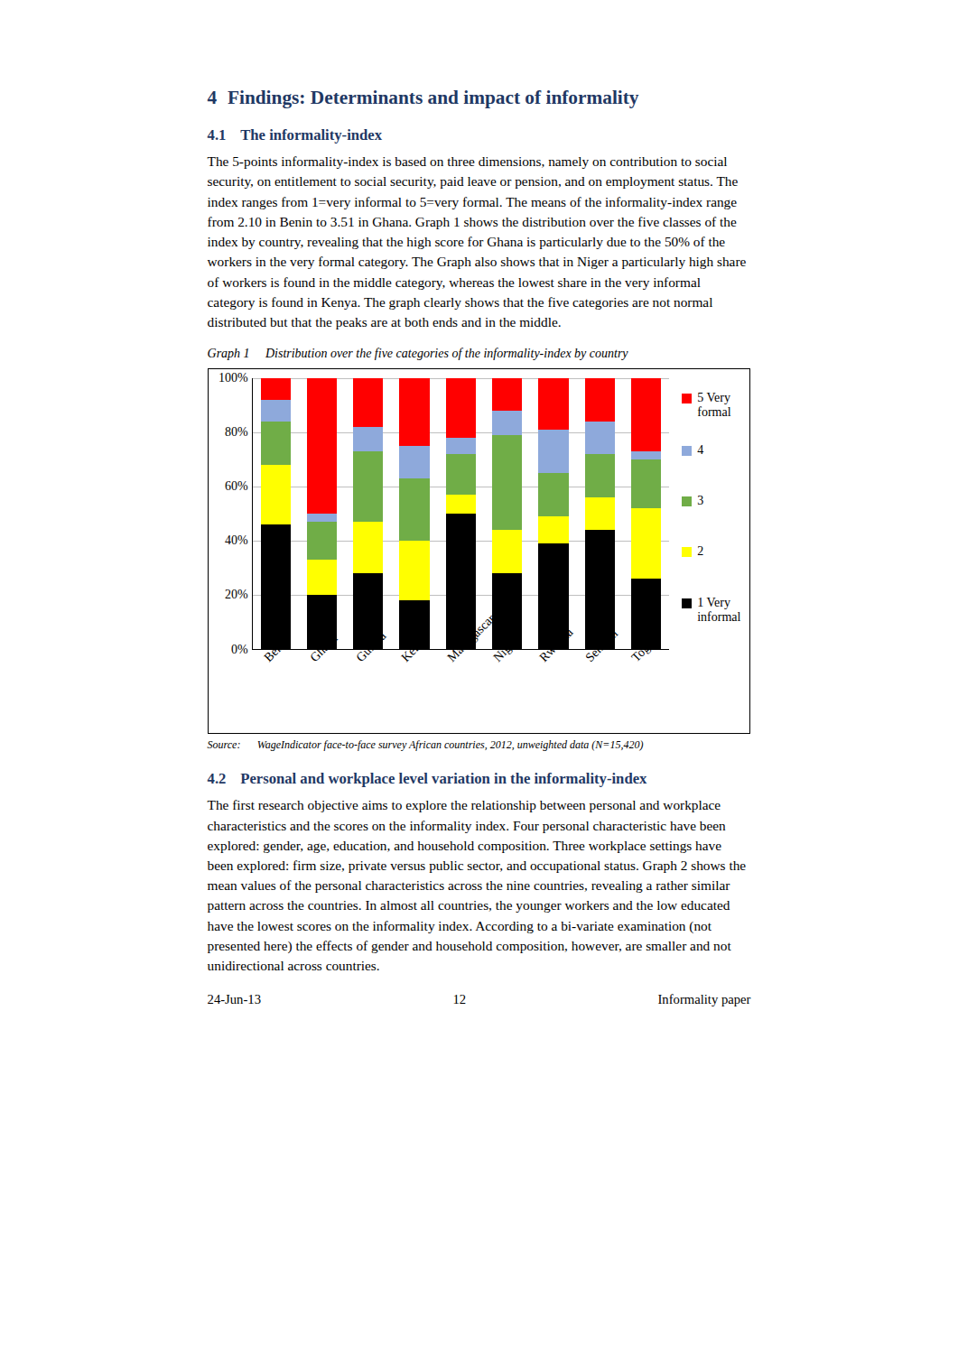4 Findings: Determinants and impact of informality
4.1 The informality-index
The 5-points informality-index is based on three dimensions, namely on contribution to social security, on entitlement to social security, paid leave or pension, and on employment status. The index ranges from 1=very informal to 5=very formal. The means of the informality-index range from 2.10 in Benin to 3.51 in Ghana. Graph 1 shows the distribution over the five classes of the index by country, revealing that the high score for Ghana is particularly due to the 50% of the workers in the very formal category. The Graph also shows that in Niger a particularly high share of workers is found in the middle category, whereas the lowest share in the very informal category is found in Kenya. The graph clearly shows that the five categories are not normal distributed but that the peaks are at both ends and in the middle.
Graph 1 Distribution over the five categories of the informality-index by country
| 100% 80% 60% 40% 20% 0% | |
Benin Ghana Guinea Kenya Madagascar Niger Rwanda Senegal Togo
5 Very
formal
4
3
2
1 Very
informal
Source: WageIndicator face-to-face survey African countries, 2012, unweighted data (N=15,420)
4.2 Personal and workplace level variation in the informality-index
The first research objective aims to explore the relationship between personal and workplace characteristics and the scores on the informality index. Four personal characteristic have been explored: gender, age, education, and household composition. Three workplace settings have been explored: firm size, private versus public sector, and occupational status. Graph 2 shows the mean values of the personal characteristics across the nine countries, revealing a rather similar pattern across the countries. In almost all countries, the younger workers and the low educated have the lowest scores on the informality index. According to a bi-variate examination (not presented here) the effects of gender and household composition, however, are smaller and not unidirectional across countries.
24-Jun-13
12
Informality paper